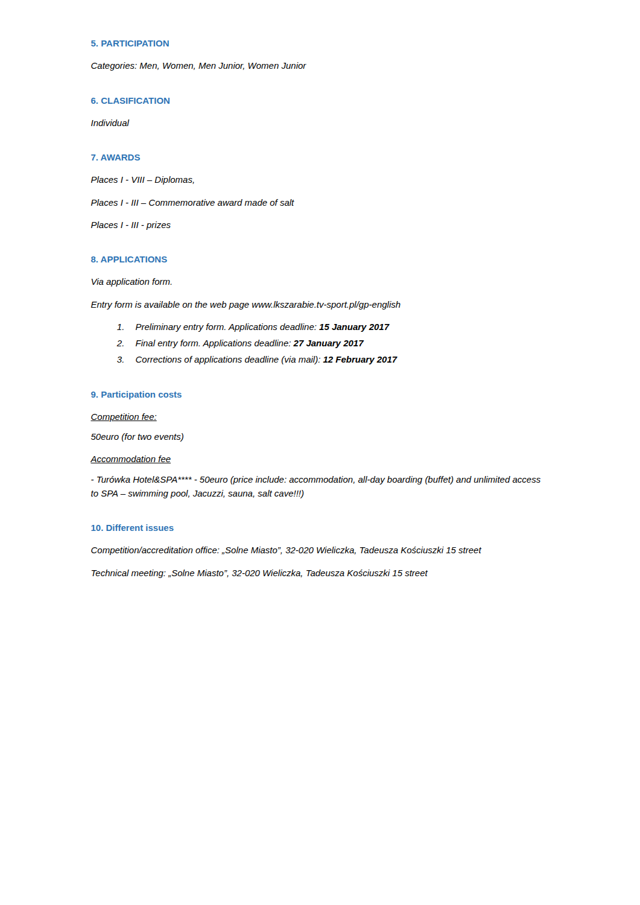5. PARTICIPATION
Categories: Men, Women, Men Junior, Women Junior
6. CLASIFICATION
Individual
7. AWARDS
Places I - VIII – Diplomas,
Places I - III – Commemorative award made of salt
Places I - III - prizes
8. APPLICATIONS
Via application form.
Entry form is available on the web page www.lkszarabie.tv-sport.pl/gp-english
Preliminary entry form. Applications deadline: 15 January 2017
Final entry form. Applications deadline: 27 January 2017
Corrections of applications deadline (via mail): 12 February 2017
9. Participation costs
Competition fee:
50euro (for two events)
Accommodation fee
- Turówka Hotel&SPA**** - 50euro (price include: accommodation, all-day boarding (buffet) and unlimited access to SPA – swimming pool, Jacuzzi, sauna, salt cave!!!)
10. Different issues
Competition/accreditation office: „Solne Miasto”, 32-020 Wieliczka, Tadeusza Kościuszki 15 street
Technical meeting: „Solne Miasto”, 32-020 Wieliczka, Tadeusza Kościuszki 15 street